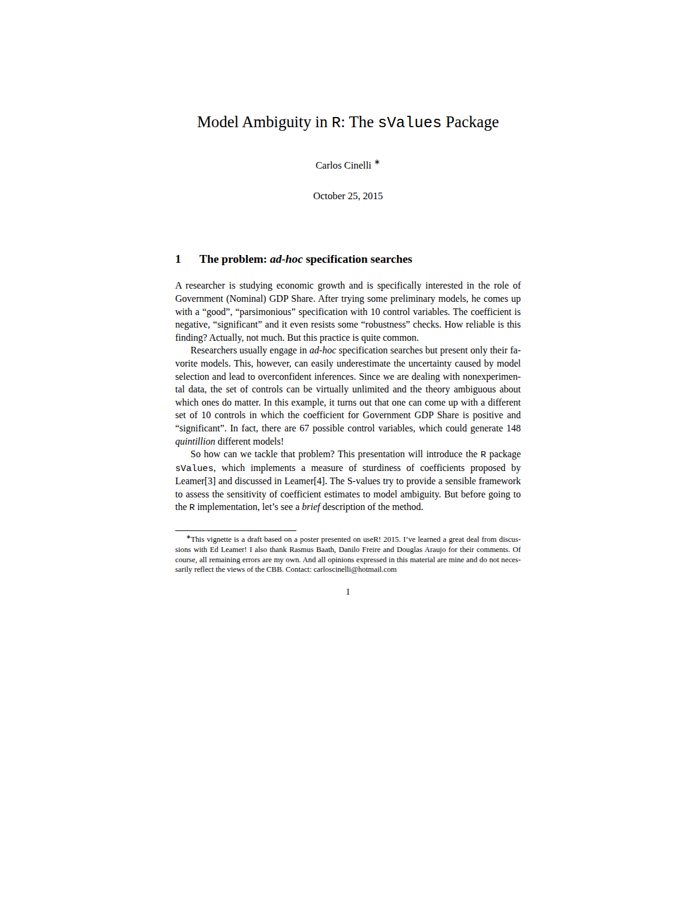Model Ambiguity in R: The sValues Package
Carlos Cinelli ∗
October 25, 2015
1 The problem: ad-hoc specification searches
A researcher is studying economic growth and is specifically interested in the role of Government (Nominal) GDP Share. After trying some preliminary models, he comes up with a “good”, “parsimonious” specification with 10 control variables. The coefficient is negative, “significant” and it even resists some “robustness” checks. How reliable is this finding? Actually, not much. But this practice is quite common.
Researchers usually engage in ad-hoc specification searches but present only their favorite models. This, however, can easily underestimate the uncertainty caused by model selection and lead to overconfident inferences. Since we are dealing with nonexperimental data, the set of controls can be virtually unlimited and the theory ambiguous about which ones do matter. In this example, it turns out that one can come up with a different set of 10 controls in which the coefficient for Government GDP Share is positive and “significant”. In fact, there are 67 possible control variables, which could generate 148 quintillion different models!
So how can we tackle that problem? This presentation will introduce the R package sValues, which implements a measure of sturdiness of coefficients proposed by Leamer[3] and discussed in Leamer[4]. The S-values try to provide a sensible framework to assess the sensitivity of coefficient estimates to model ambiguity. But before going to the R implementation, let’s see a brief description of the method.
∗This vignette is a draft based on a poster presented on useR! 2015. I’ve learned a great deal from discussions with Ed Leamer! I also thank Rasmus Baath, Danilo Freire and Douglas Araujo for their comments. Of course, all remaining errors are my own. And all opinions expressed in this material are mine and do not necessarily reflect the views of the CBB. Contact: carloscinelli@hotmail.com
1